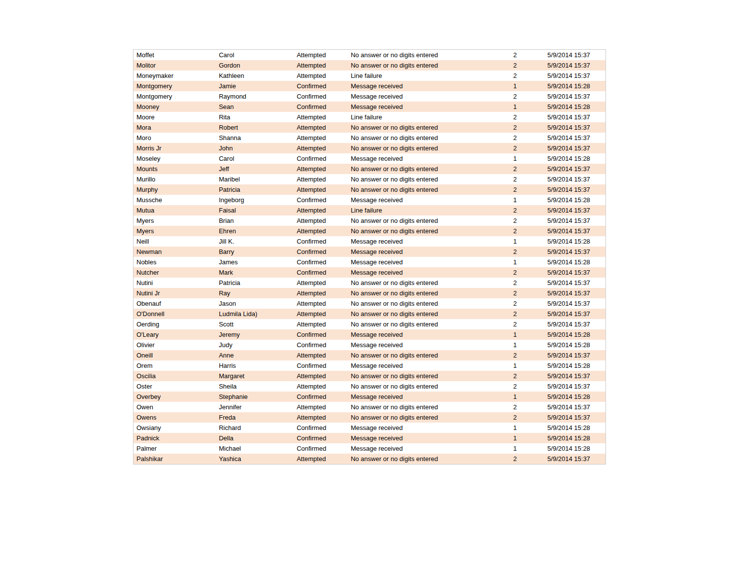| Moffet | Carol | Attempted | No answer or no digits entered | 2 | 5/9/2014 15:37 |
| Molitor | Gordon | Attempted | No answer or no digits entered | 2 | 5/9/2014 15:37 |
| Moneymaker | Kathleen | Attempted | Line failure | 2 | 5/9/2014 15:37 |
| Montgomery | Jamie | Confirmed | Message received | 1 | 5/9/2014 15:28 |
| Montgomery | Raymond | Confirmed | Message received | 2 | 5/9/2014 15:37 |
| Mooney | Sean | Confirmed | Message received | 1 | 5/9/2014 15:28 |
| Moore | Rita | Attempted | Line failure | 2 | 5/9/2014 15:37 |
| Mora | Robert | Attempted | No answer or no digits entered | 2 | 5/9/2014 15:37 |
| Moro | Shanna | Attempted | No answer or no digits entered | 2 | 5/9/2014 15:37 |
| Morris Jr | John | Attempted | No answer or no digits entered | 2 | 5/9/2014 15:37 |
| Moseley | Carol | Confirmed | Message received | 1 | 5/9/2014 15:28 |
| Mounts | Jeff | Attempted | No answer or no digits entered | 2 | 5/9/2014 15:37 |
| Murillo | Maribel | Attempted | No answer or no digits entered | 2 | 5/9/2014 15:37 |
| Murphy | Patricia | Attempted | No answer or no digits entered | 2 | 5/9/2014 15:37 |
| Mussche | Ingeborg | Confirmed | Message received | 1 | 5/9/2014 15:28 |
| Mutua | Faisal | Attempted | Line failure | 2 | 5/9/2014 15:37 |
| Myers | Brian | Attempted | No answer or no digits entered | 2 | 5/9/2014 15:37 |
| Myers | Ehren | Attempted | No answer or no digits entered | 2 | 5/9/2014 15:37 |
| Neill | Jill K. | Confirmed | Message received | 1 | 5/9/2014 15:28 |
| Newman | Barry | Confirmed | Message received | 2 | 5/9/2014 15:37 |
| Nobles | James | Confirmed | Message received | 1 | 5/9/2014 15:28 |
| Nutcher | Mark | Confirmed | Message received | 2 | 5/9/2014 15:37 |
| Nutini | Patricia | Attempted | No answer or no digits entered | 2 | 5/9/2014 15:37 |
| Nutini Jr | Ray | Attempted | No answer or no digits entered | 2 | 5/9/2014 15:37 |
| Obenauf | Jason | Attempted | No answer or no digits entered | 2 | 5/9/2014 15:37 |
| O'Donnell | Ludmila Lida) | Attempted | No answer or no digits entered | 2 | 5/9/2014 15:37 |
| Oerding | Scott | Attempted | No answer or no digits entered | 2 | 5/9/2014 15:37 |
| O'Leary | Jeremy | Confirmed | Message received | 1 | 5/9/2014 15:28 |
| Olivier | Judy | Confirmed | Message received | 1 | 5/9/2014 15:28 |
| Oneill | Anne | Attempted | No answer or no digits entered | 2 | 5/9/2014 15:37 |
| Orem | Harris | Confirmed | Message received | 1 | 5/9/2014 15:28 |
| Oscilia | Margaret | Attempted | No answer or no digits entered | 2 | 5/9/2014 15:37 |
| Oster | Sheila | Attempted | No answer or no digits entered | 2 | 5/9/2014 15:37 |
| Overbey | Stephanie | Confirmed | Message received | 1 | 5/9/2014 15:28 |
| Owen | Jennifer | Attempted | No answer or no digits entered | 2 | 5/9/2014 15:37 |
| Owens | Freda | Attempted | No answer or no digits entered | 2 | 5/9/2014 15:37 |
| Owsiany | Richard | Confirmed | Message received | 1 | 5/9/2014 15:28 |
| Padnick | Della | Confirmed | Message received | 1 | 5/9/2014 15:28 |
| Palmer | Michael | Confirmed | Message received | 1 | 5/9/2014 15:28 |
| Palshikar | Yashica | Attempted | No answer or no digits entered | 2 | 5/9/2014 15:37 |